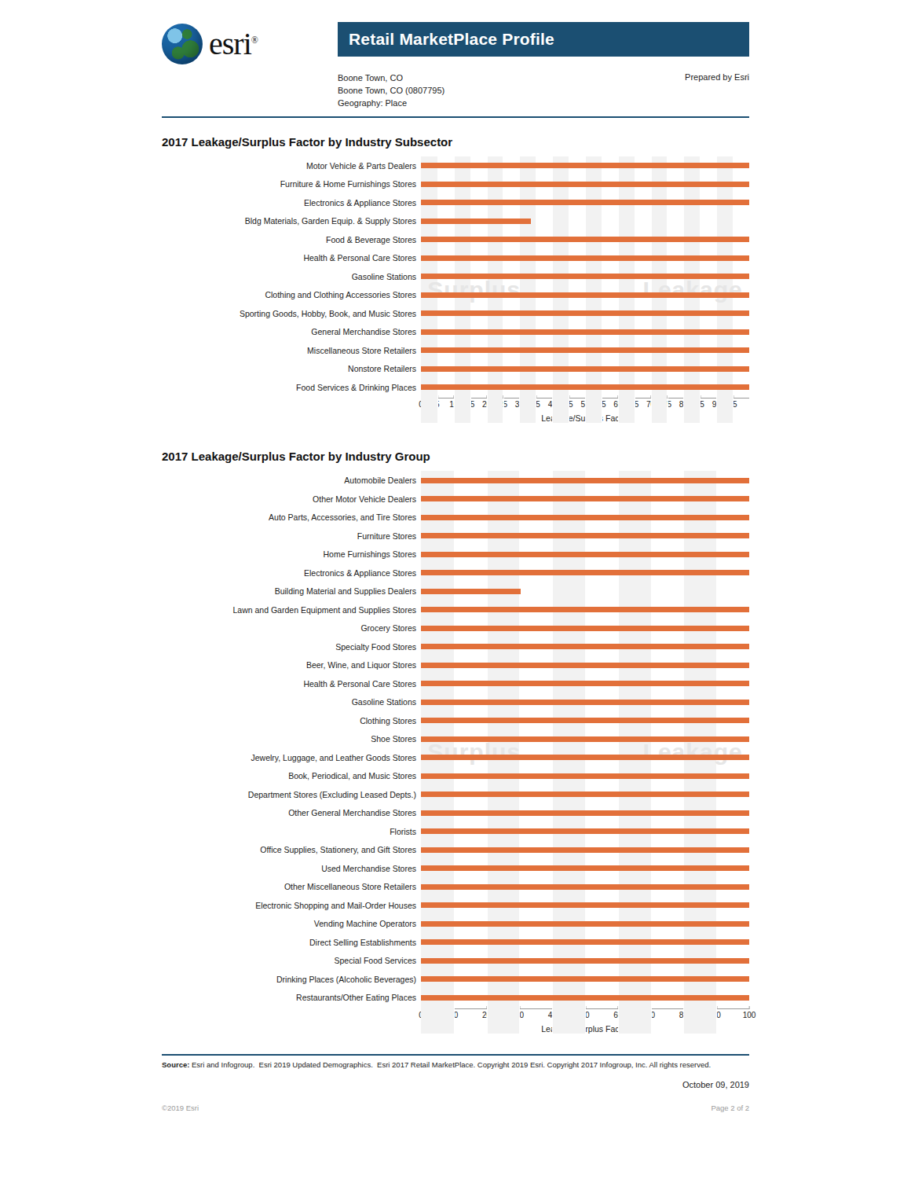esri®
Retail MarketPlace Profile
Boone Town, CO
Boone Town, CO (0807795)
Geography: Place
Prepared by Esri
2017 Leakage/Surplus Factor by Industry Subsector
Motor Vehicle & Parts Dealers
Furniture & Home Furnishings Stores
Electronics & Appliance Stores
Bldg Materials, Garden Equip. & Supply Stores
Food & Beverage Stores
Health & Personal Care Stores
Gasoline Stations
Clothing and Clothing Accessories Stores
Sporting Goods, Hobby, Book, and Music Stores
General Merchandise Stores
Miscellaneous Store Retailers
Nonstore Retailers
Food Services & Drinking Places
Surplus
Leakage
0 5 10 15 20 25 30 35 40 45 50 55 60 65 70 75 80 85 90 95
Leakage/Surplus Factor
2017 Leakage/Surplus Factor by Industry Group
Automobile Dealers
Other Motor Vehicle Dealers
Auto Parts, Accessories, and Tire Stores
Furniture Stores
Home Furnishings Stores
Electronics & Appliance Stores
Building Material and Supplies Dealers
Lawn and Garden Equipment and Supplies Stores
Grocery Stores
Specialty Food Stores
Beer, Wine, and Liquor Stores
Health & Personal Care Stores
Gasoline Stations
Clothing Stores
Shoe Stores
Jewelry, Luggage, and Leather Goods Stores
Book, Periodical, and Music Stores
Department Stores (Excluding Leased Depts.)
Other General Merchandise Stores
Florists
Office Supplies, Stationery, and Gift Stores
Used Merchandise Stores
Other Miscellaneous Store Retailers
Electronic Shopping and Mail-Order Houses
Vending Machine Operators
Direct Selling Establishments
Special Food Services
Drinking Places (Alcoholic Beverages)
Restaurants/Other Eating Places
Surplus
Leakage
0 10 20 30 40 50 60 70 80 90 100
Leakage/Surplus Factor
Source: Esri and Infogroup. Esri 2019 Updated Demographics. Esri 2017 Retail MarketPlace. Copyright 2019 Esri. Copyright 2017 Infogroup, Inc. All rights reserved.
October 09, 2019
©2019 Esri Page 2 of 2